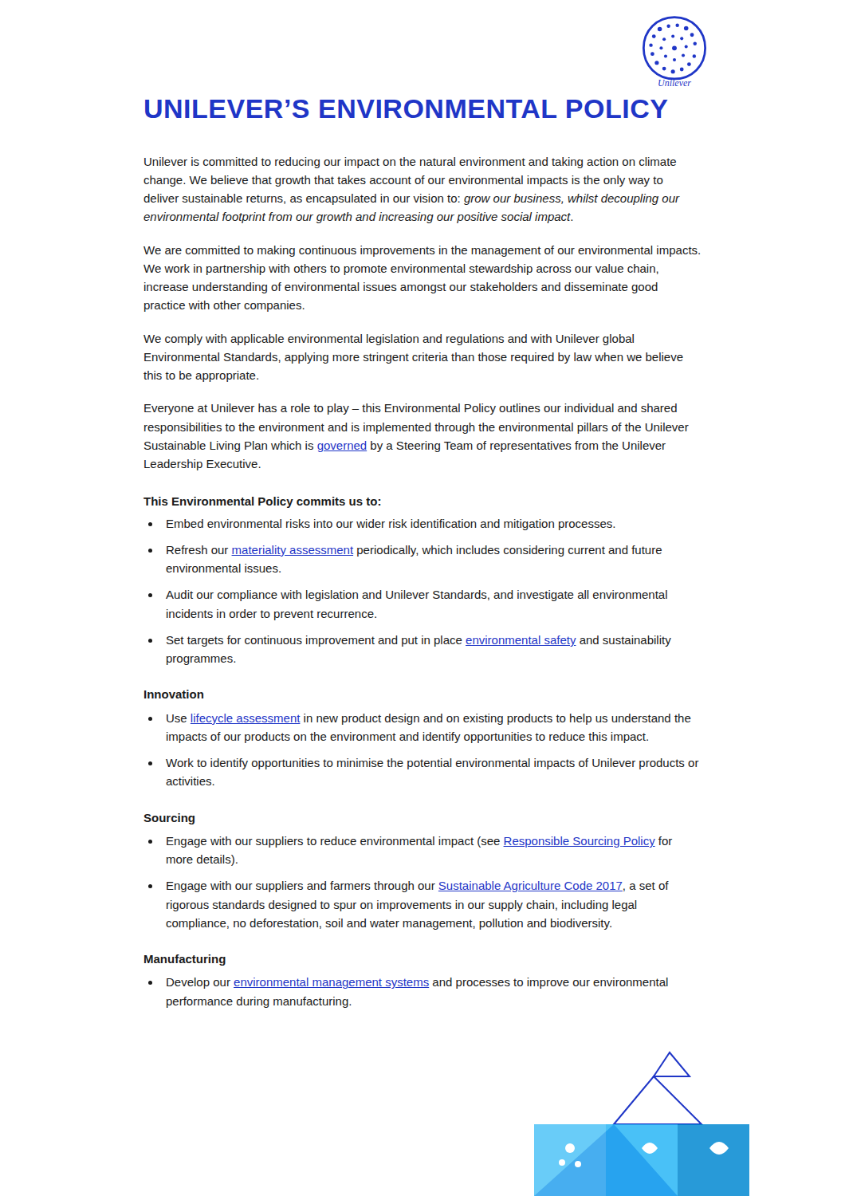Unilever
Unilever’s Environmental Policy
Unilever is committed to reducing our impact on the natural environment and taking action on climate change. We believe that growth that takes account of our environmental impacts is the only way to deliver sustainable returns, as encapsulated in our vision to: grow our business, whilst decoupling our environmental footprint from our growth and increasing our positive social impact.
We are committed to making continuous improvements in the management of our environmental impacts. We work in partnership with others to promote environmental stewardship across our value chain, increase understanding of environmental issues amongst our stakeholders and disseminate good practice with other companies.
We comply with applicable environmental legislation and regulations and with Unilever global Environmental Standards, applying more stringent criteria than those required by law when we believe this to be appropriate.
Everyone at Unilever has a role to play – this Environmental Policy outlines our individual and shared responsibilities to the environment and is implemented through the environmental pillars of the Unilever Sustainable Living Plan which is governed by a Steering Team of representatives from the Unilever Leadership Executive.
This Environmental Policy commits us to:
Embed environmental risks into our wider risk identification and mitigation processes.
Refresh our materiality assessment periodically, which includes considering current and future environmental issues.
Audit our compliance with legislation and Unilever Standards, and investigate all environmental incidents in order to prevent recurrence.
Set targets for continuous improvement and put in place environmental safety and sustainability programmes.
Innovation
Use lifecycle assessment in new product design and on existing products to help us understand the impacts of our products on the environment and identify opportunities to reduce this impact.
Work to identify opportunities to minimise the potential environmental impacts of Unilever products or activities.
Sourcing
Engage with our suppliers to reduce environmental impact (see Responsible Sourcing Policy for more details).
Engage with our suppliers and farmers through our Sustainable Agriculture Code 2017, a set of rigorous standards designed to spur on improvements in our supply chain, including legal compliance, no deforestation, soil and water management, pollution and biodiversity.
Manufacturing
Develop our environmental management systems and processes to improve our environmental performance during manufacturing.